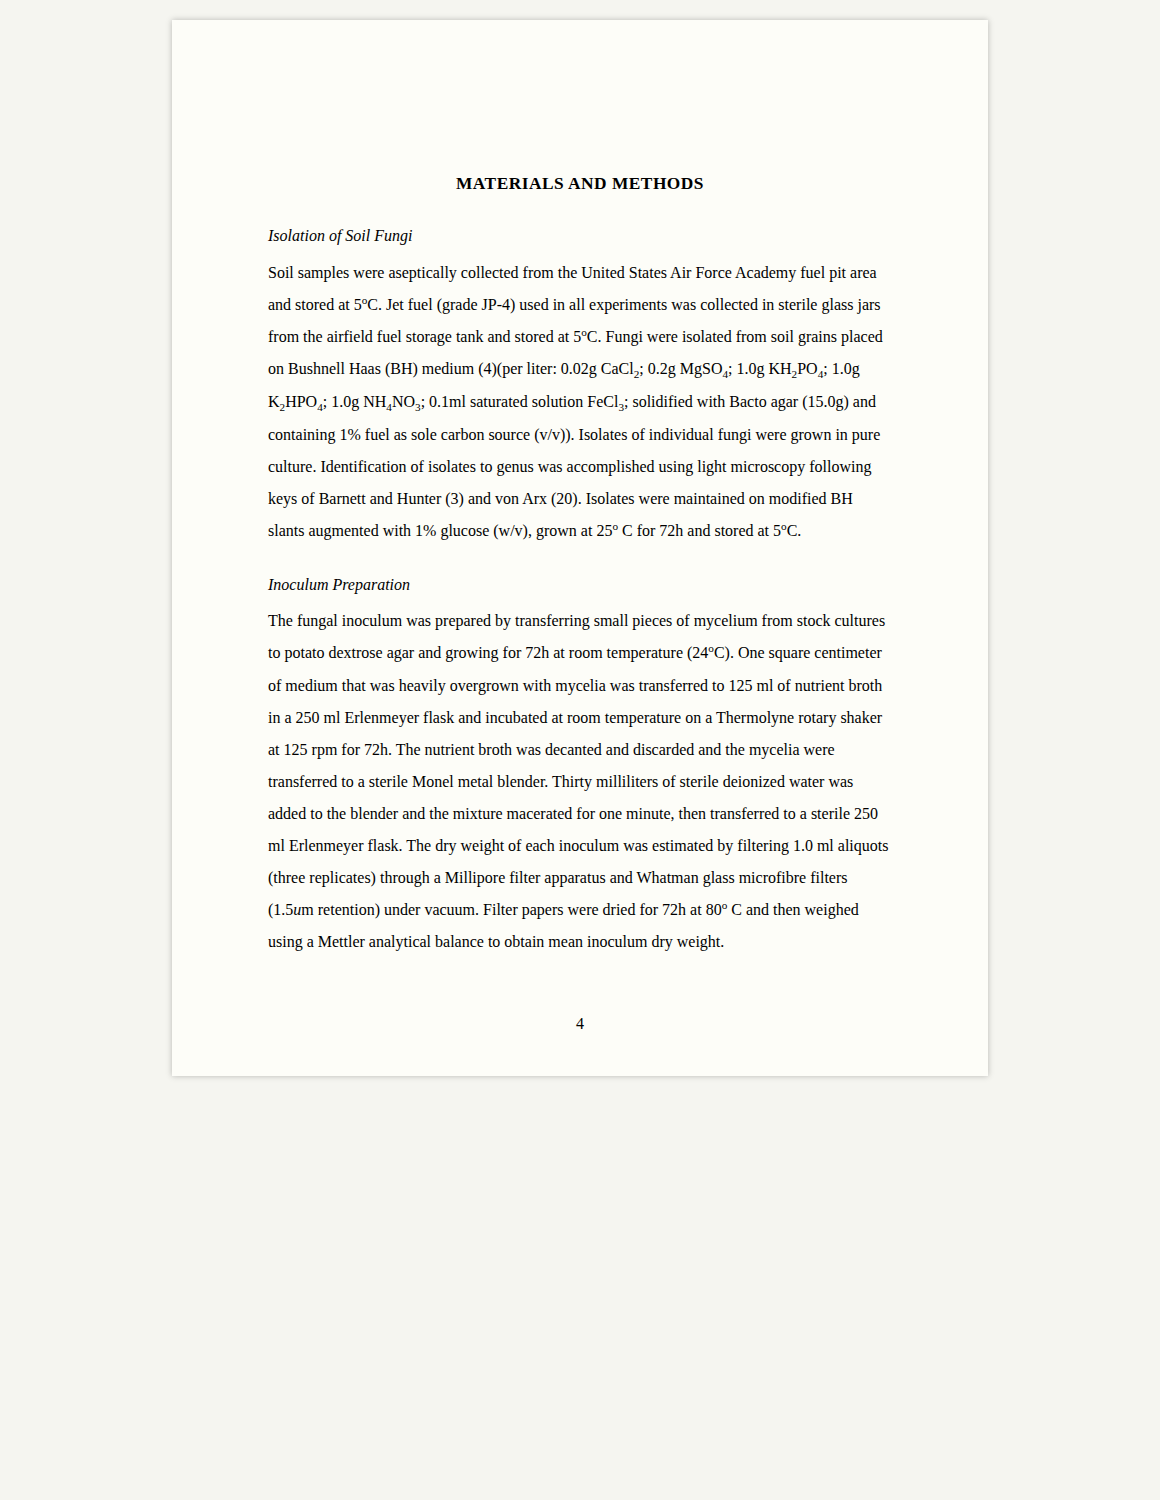MATERIALS AND METHODS
Isolation of Soil Fungi
Soil samples were aseptically collected from the United States Air Force Academy fuel pit area and stored at 5oC. Jet fuel (grade JP-4) used in all experiments was collected in sterile glass jars from the airfield fuel storage tank and stored at 5oC. Fungi were isolated from soil grains placed on Bushnell Haas (BH) medium (4)(per liter: 0.02g CaCl2; 0.2g MgSO4; 1.0g KH2PO4; 1.0g K2HPO4; 1.0g NH4NO3; 0.1ml saturated solution FeCl3; solidified with Bacto agar (15.0g) and containing 1% fuel as sole carbon source (v/v)). Isolates of individual fungi were grown in pure culture. Identification of isolates to genus was accomplished using light microscopy following keys of Barnett and Hunter (3) and von Arx (20). Isolates were maintained on modified BH slants augmented with 1% glucose (w/v), grown at 25o C for 72h and stored at 5oC.
Inoculum Preparation
The fungal inoculum was prepared by transferring small pieces of mycelium from stock cultures to potato dextrose agar and growing for 72h at room temperature (24oC). One square centimeter of medium that was heavily overgrown with mycelia was transferred to 125 ml of nutrient broth in a 250 ml Erlenmeyer flask and incubated at room temperature on a Thermolyne rotary shaker at 125 rpm for 72h. The nutrient broth was decanted and discarded and the mycelia were transferred to a sterile Monel metal blender. Thirty milliliters of sterile deionized water was added to the blender and the mixture macerated for one minute, then transferred to a sterile 250 ml Erlenmeyer flask. The dry weight of each inoculum was estimated by filtering 1.0 ml aliquots (three replicates) through a Millipore filter apparatus and Whatman glass microfibre filters (1.5um retention) under vacuum. Filter papers were dried for 72h at 80o C and then weighed using a Mettler analytical balance to obtain mean inoculum dry weight.
4